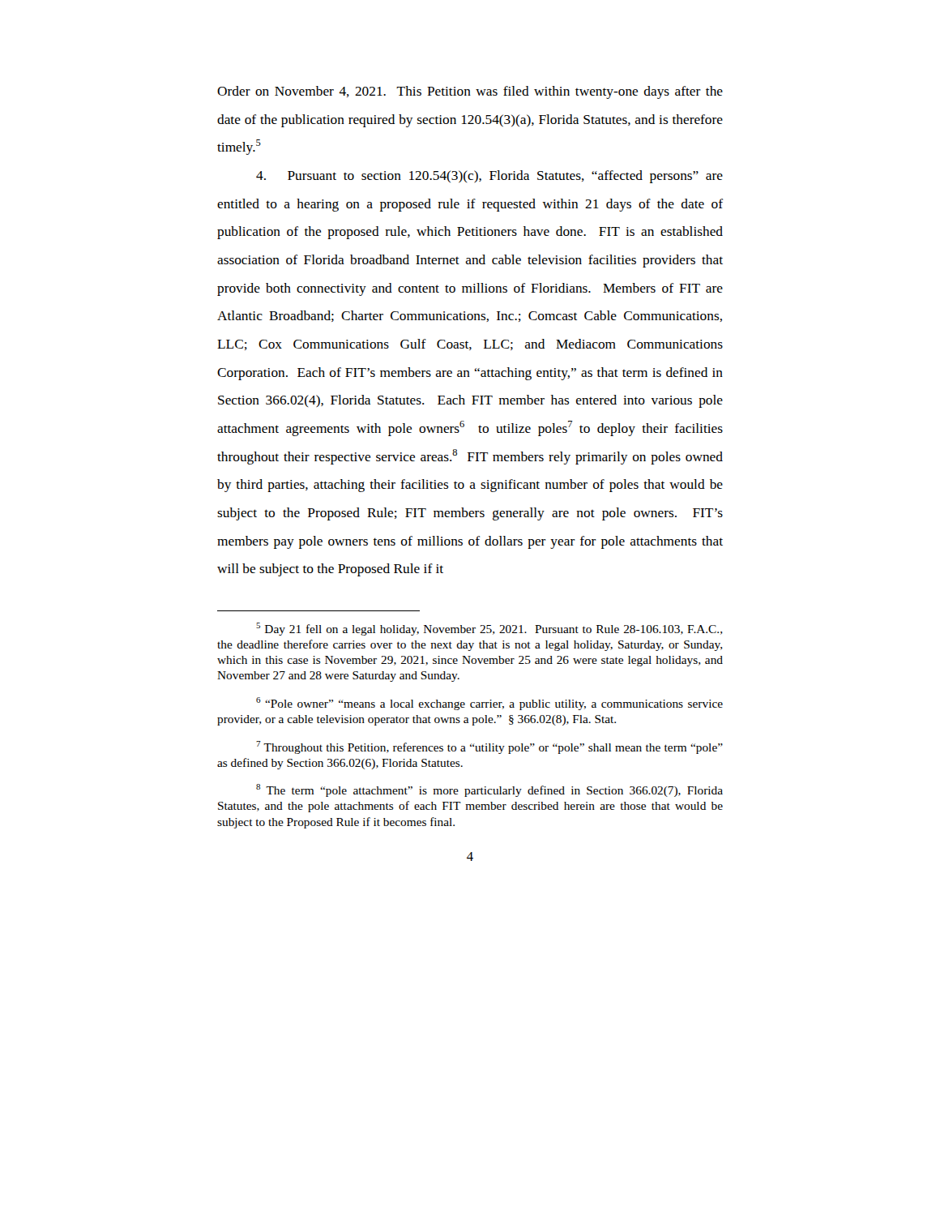Order on November 4, 2021. This Petition was filed within twenty-one days after the date of the publication required by section 120.54(3)(a), Florida Statutes, and is therefore timely.5
4. Pursuant to section 120.54(3)(c), Florida Statutes, “affected persons” are entitled to a hearing on a proposed rule if requested within 21 days of the date of publication of the proposed rule, which Petitioners have done. FIT is an established association of Florida broadband Internet and cable television facilities providers that provide both connectivity and content to millions of Floridians. Members of FIT are Atlantic Broadband; Charter Communications, Inc.; Comcast Cable Communications, LLC; Cox Communications Gulf Coast, LLC; and Mediacom Communications Corporation. Each of FIT’s members are an “attaching entity,” as that term is defined in Section 366.02(4), Florida Statutes. Each FIT member has entered into various pole attachment agreements with pole owners6 to utilize poles7 to deploy their facilities throughout their respective service areas.8 FIT members rely primarily on poles owned by third parties, attaching their facilities to a significant number of poles that would be subject to the Proposed Rule; FIT members generally are not pole owners. FIT’s members pay pole owners tens of millions of dollars per year for pole attachments that will be subject to the Proposed Rule if it
5 Day 21 fell on a legal holiday, November 25, 2021. Pursuant to Rule 28-106.103, F.A.C., the deadline therefore carries over to the next day that is not a legal holiday, Saturday, or Sunday, which in this case is November 29, 2021, since November 25 and 26 were state legal holidays, and November 27 and 28 were Saturday and Sunday.
6 “Pole owner” “means a local exchange carrier, a public utility, a communications service provider, or a cable television operator that owns a pole.” § 366.02(8), Fla. Stat.
7 Throughout this Petition, references to a “utility pole” or “pole” shall mean the term “pole” as defined by Section 366.02(6), Florida Statutes.
8 The term “pole attachment” is more particularly defined in Section 366.02(7), Florida Statutes, and the pole attachments of each FIT member described herein are those that would be subject to the Proposed Rule if it becomes final.
4